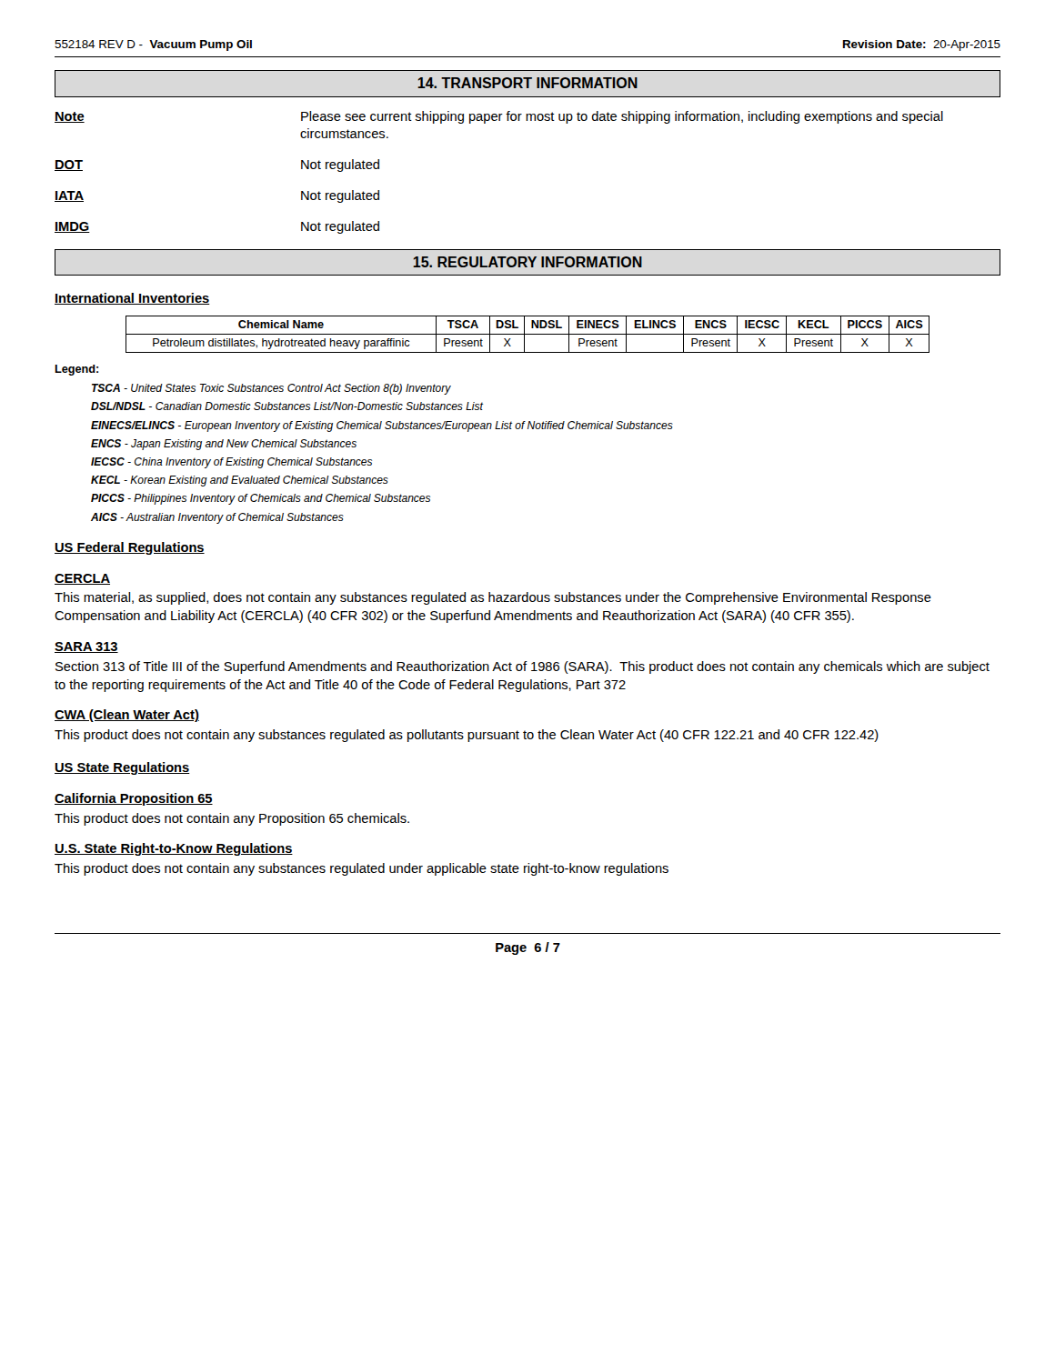552184 REV D - Vacuum Pump Oil
Revision Date: 20-Apr-2015
14. TRANSPORT INFORMATION
Note
Please see current shipping paper for most up to date shipping information, including exemptions and special circumstances.
DOT
Not regulated
IATA
Not regulated
IMDG
Not regulated
15. REGULATORY INFORMATION
International Inventories
| Chemical Name | TSCA | DSL | NDSL | EINECS | ELINCS | ENCS | IECSC | KECL | PICCS | AICS |
| --- | --- | --- | --- | --- | --- | --- | --- | --- | --- | --- |
| Petroleum distillates, hydrotreated heavy paraffinic | Present | X | | Present | | Present | X | Present | X | X |
Legend:
TSCA - United States Toxic Substances Control Act Section 8(b) Inventory
DSL/NDSL - Canadian Domestic Substances List/Non-Domestic Substances List
EINECS/ELINCS - European Inventory of Existing Chemical Substances/European List of Notified Chemical Substances
ENCS - Japan Existing and New Chemical Substances
IECSC - China Inventory of Existing Chemical Substances
KECL - Korean Existing and Evaluated Chemical Substances
PICCS - Philippines Inventory of Chemicals and Chemical Substances
AICS - Australian Inventory of Chemical Substances
US Federal Regulations
CERCLA
This material, as supplied, does not contain any substances regulated as hazardous substances under the Comprehensive Environmental Response Compensation and Liability Act (CERCLA) (40 CFR 302) or the Superfund Amendments and Reauthorization Act (SARA) (40 CFR 355).
SARA 313
Section 313 of Title III of the Superfund Amendments and Reauthorization Act of 1986 (SARA). This product does not contain any chemicals which are subject to the reporting requirements of the Act and Title 40 of the Code of Federal Regulations, Part 372
CWA (Clean Water Act)
This product does not contain any substances regulated as pollutants pursuant to the Clean Water Act (40 CFR 122.21 and 40 CFR 122.42)
US State Regulations
California Proposition 65
This product does not contain any Proposition 65 chemicals.
U.S. State Right-to-Know Regulations
This product does not contain any substances regulated under applicable state right-to-know regulations
Page 6 / 7